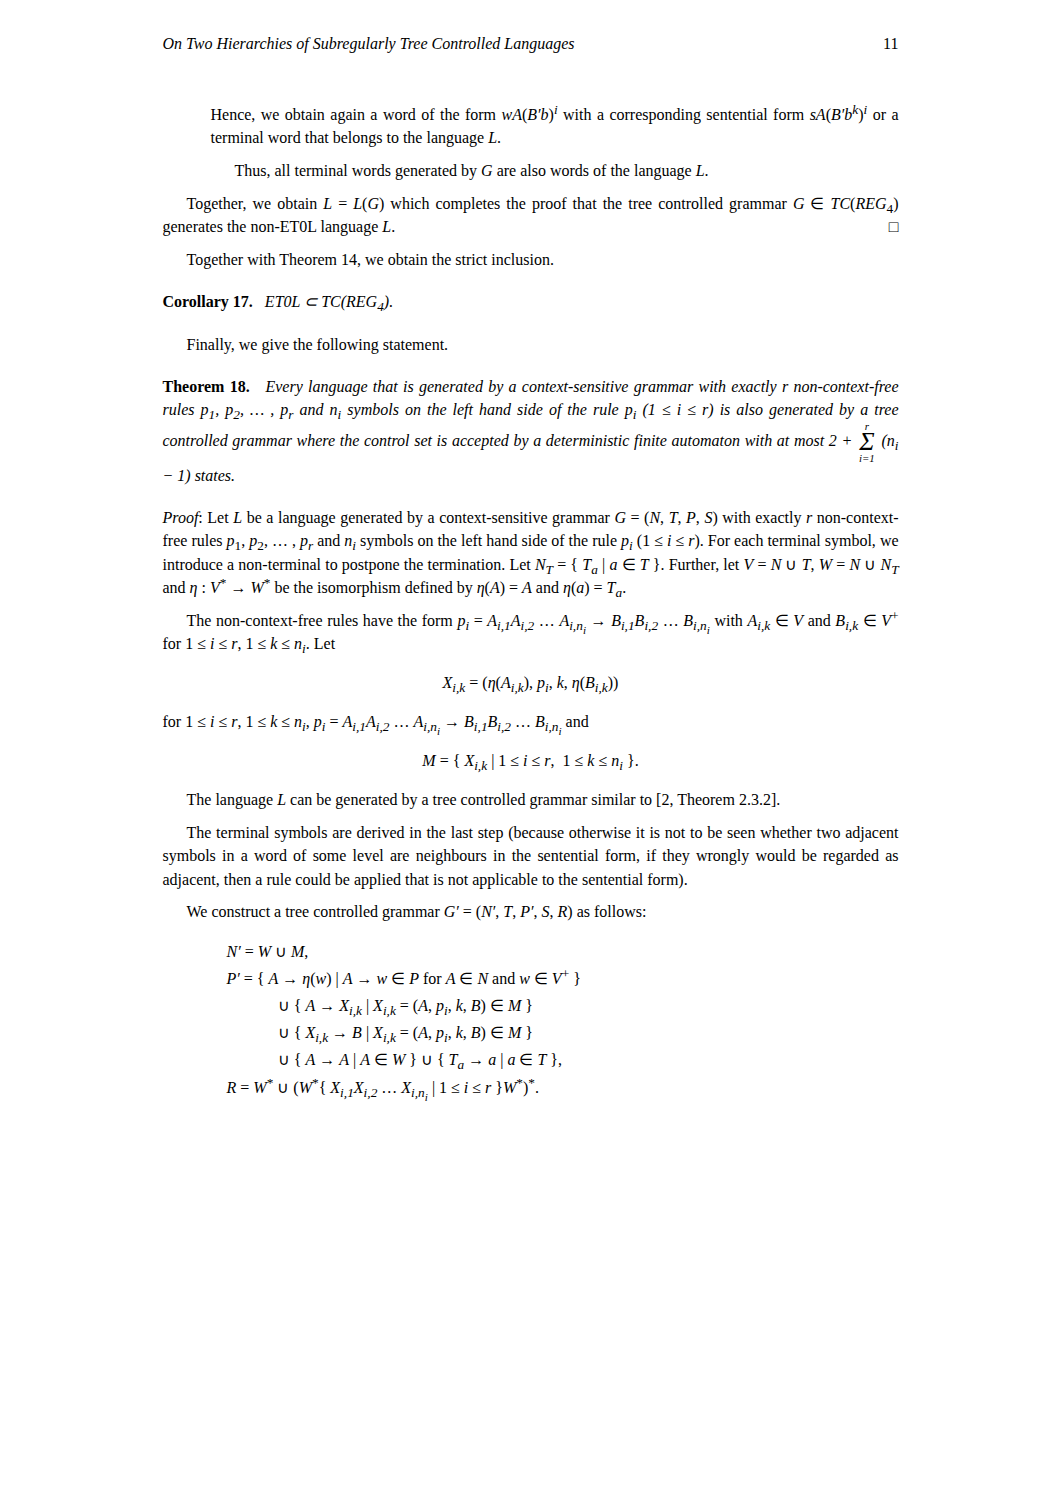On Two Hierarchies of Subregularly Tree Controlled Languages 11
Hence, we obtain again a word of the form wA(B′b)i with a corresponding sentential form sA(B′bk)i or a terminal word that belongs to the language L.
Thus, all terminal words generated by G are also words of the language L.
Together, we obtain L = L(G) which completes the proof that the tree controlled grammar G ∈ TC(REG4) generates the non-ET0L language L. □
Together with Theorem 14, we obtain the strict inclusion.
Corollary 17. ET0L ⊂ TC(REG4).
Finally, we give the following statement.
Theorem 18. Every language that is generated by a context-sensitive grammar with exactly r non-context-free rules p1, p2, … , pr and ni symbols on the left hand side of the rule pi (1 ≤ i ≤ r) is also generated by a tree controlled grammar where the control set is accepted by a deterministic finite automaton with at most 2 + rΣi=1 (ni − 1) states.
Proof: Let L be a language generated by a context-sensitive grammar G = (N, T, P, S) with exactly r non-context-free rules p1, p2, … , pr and ni symbols on the left hand side of the rule pi (1 ≤ i ≤ r). For each terminal symbol, we introduce a non-terminal to postpone the termination. Let NT = { Ta | a ∈ T }. Further, let V = N ∪ T, W = N ∪ NT and η : V* → W* be the isomorphism defined by η(A) = A and η(a) = Ta.
The non-context-free rules have the form pi = Ai,1Ai,2 … Ai,ni → Bi,1Bi,2 … Bi,ni with Ai,k ∈ V and Bi,k ∈ V+ for 1 ≤ i ≤ r, 1 ≤ k ≤ ni. Let
Xi,k = (η(Ai,k), pi, k, η(Bi,k))
for 1 ≤ i ≤ r, 1 ≤ k ≤ ni, pi = Ai,1Ai,2 … Ai,ni → Bi,1Bi,2 … Bi,ni and
M = { Xi,k | 1 ≤ i ≤ r, 1 ≤ k ≤ ni }.
The language L can be generated by a tree controlled grammar similar to [2, Theorem 2.3.2].
The terminal symbols are derived in the last step (because otherwise it is not to be seen whether two adjacent symbols in a word of some level are neighbours in the sentential form, if they wrongly would be regarded as adjacent, then a rule could be applied that is not applicable to the sentential form).
We construct a tree controlled grammar G′ = (N′, T, P′, S, R) as follows:
N′ = W ∪ M, P′ = { A → η(w) | A → w ∈ P for A ∈ N and w ∈ V+ } ∪ { A → Xi,k | Xi,k = (A, pi, k, B) ∈ M } ∪ { Xi,k → B | Xi,k = (A, pi, k, B) ∈ M } ∪ { A → A | A ∈ W } ∪ { Ta → a | a ∈ T }, R = W* ∪ (W*{ Xi,1Xi,2 … Xi,ni | 1 ≤ i ≤ r }W*)*.